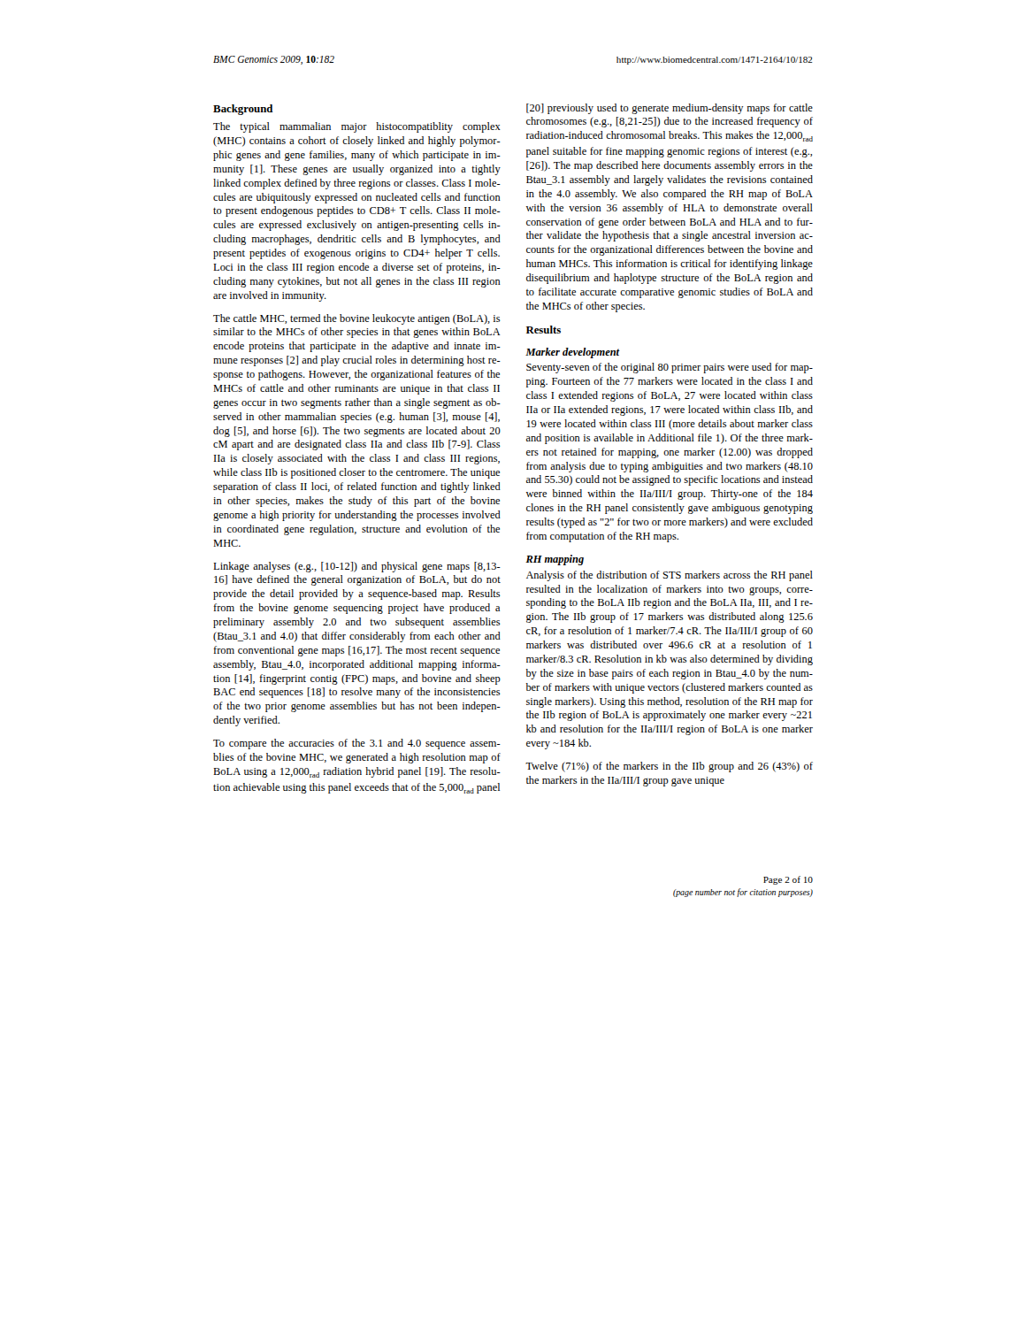BMC Genomics 2009, 10:182
http://www.biomedcentral.com/1471-2164/10/182
Background
The typical mammalian major histocompatiblity complex (MHC) contains a cohort of closely linked and highly polymorphic genes and gene families, many of which participate in immunity [1]. These genes are usually organized into a tightly linked complex defined by three regions or classes. Class I molecules are ubiquitously expressed on nucleated cells and function to present endogenous peptides to CD8+ T cells. Class II molecules are expressed exclusively on antigen-presenting cells including macrophages, dendritic cells and B lymphocytes, and present peptides of exogenous origins to CD4+ helper T cells. Loci in the class III region encode a diverse set of proteins, including many cytokines, but not all genes in the class III region are involved in immunity.
The cattle MHC, termed the bovine leukocyte antigen (BoLA), is similar to the MHCs of other species in that genes within BoLA encode proteins that participate in the adaptive and innate immune responses [2] and play crucial roles in determining host response to pathogens. However, the organizational features of the MHCs of cattle and other ruminants are unique in that class II genes occur in two segments rather than a single segment as observed in other mammalian species (e.g. human [3], mouse [4], dog [5], and horse [6]). The two segments are located about 20 cM apart and are designated class IIa and class IIb [7-9]. Class IIa is closely associated with the class I and class III regions, while class IIb is positioned closer to the centromere. The unique separation of class II loci, of related function and tightly linked in other species, makes the study of this part of the bovine genome a high priority for understanding the processes involved in coordinated gene regulation, structure and evolution of the MHC.
Linkage analyses (e.g., [10-12]) and physical gene maps [8,13-16] have defined the general organization of BoLA, but do not provide the detail provided by a sequence-based map. Results from the bovine genome sequencing project have produced a preliminary assembly 2.0 and two subsequent assemblies (Btau_3.1 and 4.0) that differ considerably from each other and from conventional gene maps [16,17]. The most recent sequence assembly, Btau_4.0, incorporated additional mapping information [14], fingerprint contig (FPC) maps, and bovine and sheep BAC end sequences [18] to resolve many of the inconsistencies of the two prior genome assemblies but has not been independently verified.
To compare the accuracies of the 3.1 and 4.0 sequence assemblies of the bovine MHC, we generated a high resolution map of BoLA using a 12,000rad radiation hybrid panel [19]. The resolution achievable using this panel exceeds that of the 5,000rad panel [20] previously used to generate medium-density maps for cattle chromosomes (e.g., [8,21-25]) due to the increased frequency of radiation-induced chromosomal breaks. This makes the 12,000rad panel suitable for fine mapping genomic regions of interest (e.g., [26]). The map described here documents assembly errors in the Btau_3.1 assembly and largely validates the revisions contained in the 4.0 assembly. We also compared the RH map of BoLA with the version 36 assembly of HLA to demonstrate overall conservation of gene order between BoLA and HLA and to further validate the hypothesis that a single ancestral inversion accounts for the organizational differences between the bovine and human MHCs. This information is critical for identifying linkage disequilibrium and haplotype structure of the BoLA region and to facilitate accurate comparative genomic studies of BoLA and the MHCs of other species.
Results
Marker development
Seventy-seven of the original 80 primer pairs were used for mapping. Fourteen of the 77 markers were located in the class I and class I extended regions of BoLA, 27 were located within class IIa or IIa extended regions, 17 were located within class IIb, and 19 were located within class III (more details about marker class and position is available in Additional file 1). Of the three markers not retained for mapping, one marker (12.00) was dropped from analysis due to typing ambiguities and two markers (48.10 and 55.30) could not be assigned to specific locations and instead were binned within the IIa/III/I group. Thirty-one of the 184 clones in the RH panel consistently gave ambiguous genotyping results (typed as "2" for two or more markers) and were excluded from computation of the RH maps.
RH mapping
Analysis of the distribution of STS markers across the RH panel resulted in the localization of markers into two groups, corresponding to the BoLA IIb region and the BoLA IIa, III, and I region. The IIb group of 17 markers was distributed along 125.6 cR, for a resolution of 1 marker/7.4 cR. The IIa/III/I group of 60 markers was distributed over 496.6 cR at a resolution of 1 marker/8.3 cR. Resolution in kb was also determined by dividing by the size in base pairs of each region in Btau_4.0 by the number of markers with unique vectors (clustered markers counted as single markers). Using this method, resolution of the RH map for the IIb region of BoLA is approximately one marker every ~221 kb and resolution for the IIa/III/I region of BoLA is one marker every ~184 kb.
Twelve (71%) of the markers in the IIb group and 26 (43%) of the markers in the IIa/III/I group gave unique
Page 2 of 10
(page number not for citation purposes)